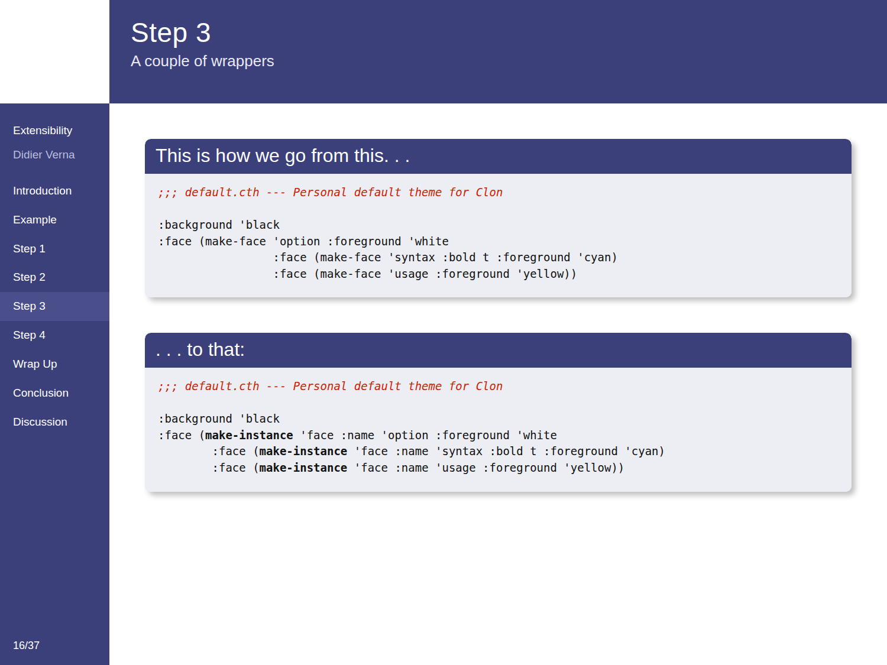LRDE
Extensibility
Didier Verna
Introduction
Example
Step 1
Step 2
Step 3
Step 4
Wrap Up
Conclusion
Discussion
16/37
Step 3
A couple of wrappers
This is how we go from this. . .
;;; default.cth --- Personal default theme for Clon

:background 'black
:face (make-face 'option :foreground 'white
                 :face (make-face 'syntax :bold t :foreground 'cyan)
                 :face (make-face 'usage :foreground 'yellow))
. . . to that:
;;; default.cth --- Personal default theme for Clon

:background 'black
:face (make-instance 'face :name 'option :foreground 'white
        :face (make-instance 'face :name 'syntax :bold t :foreground 'cyan)
        :face (make-instance 'face :name 'usage :foreground 'yellow))